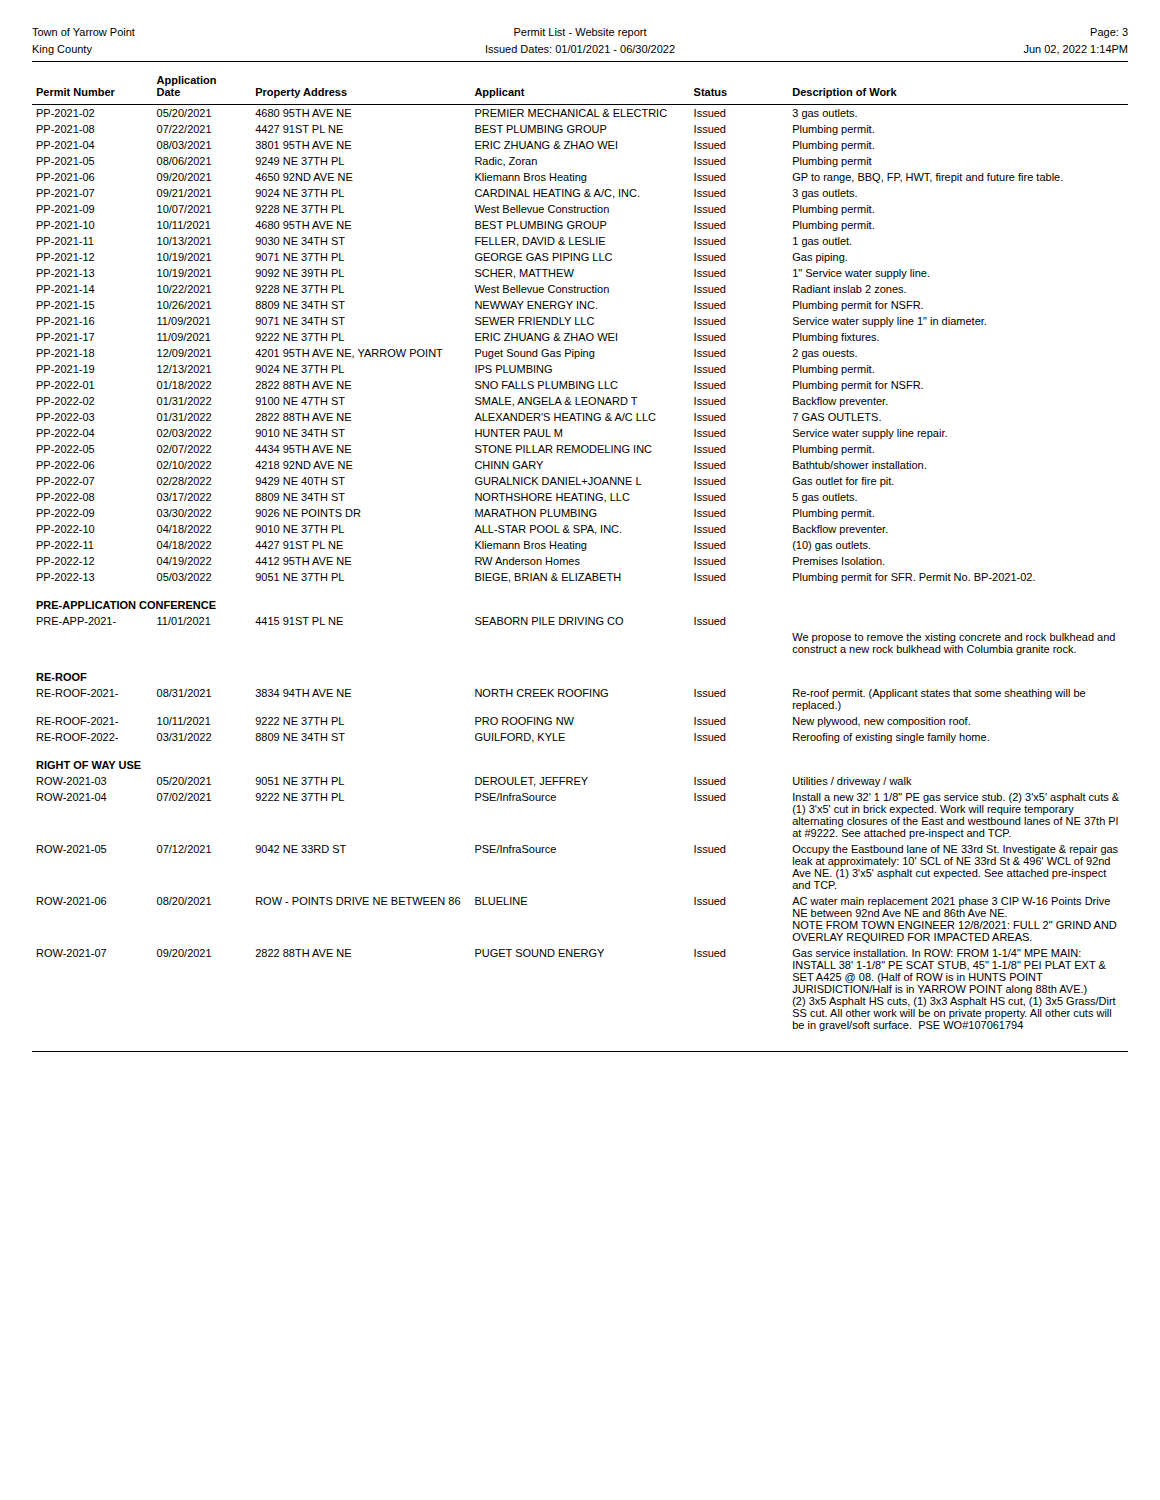Town of Yarrow Point
King County
Permit List - Website report
Issued Dates: 01/01/2021 - 06/30/2022
Page: 3
Jun 02, 2022 1:14PM
| Permit Number | Application Date | Property Address | Applicant | Status | Description of Work |
| --- | --- | --- | --- | --- | --- |
| PP-2021-02 | 05/20/2021 | 4680 95TH AVE NE | PREMIER MECHANICAL & ELECTRIC | Issued | 3 gas outlets. |
| PP-2021-08 | 07/22/2021 | 4427 91ST PL NE | BEST PLUMBING GROUP | Issued | Plumbing permit. |
| PP-2021-04 | 08/03/2021 | 3801 95TH AVE NE | ERIC ZHUANG & ZHAO WEI | Issued | Plumbing permit. |
| PP-2021-05 | 08/06/2021 | 9249 NE 37TH PL | Radic, Zoran | Issued | Plumbing permit |
| PP-2021-06 | 09/20/2021 | 4650 92ND AVE NE | Kliemann Bros Heating | Issued | GP to range, BBQ, FP, HWT, firepit and future fire table. |
| PP-2021-07 | 09/21/2021 | 9024 NE 37TH PL | CARDINAL HEATING & A/C, INC. | Issued | 3 gas outlets. |
| PP-2021-09 | 10/07/2021 | 9228 NE 37TH PL | West Bellevue Construction | Issued | Plumbing permit. |
| PP-2021-10 | 10/11/2021 | 4680 95TH AVE NE | BEST PLUMBING GROUP | Issued | Plumbing permit. |
| PP-2021-11 | 10/13/2021 | 9030 NE 34TH ST | FELLER, DAVID & LESLIE | Issued | 1 gas outlet. |
| PP-2021-12 | 10/19/2021 | 9071 NE 37TH PL | GEORGE GAS PIPING LLC | Issued | Gas piping. |
| PP-2021-13 | 10/19/2021 | 9092 NE 39TH PL | SCHER, MATTHEW | Issued | 1" Service water supply line. |
| PP-2021-14 | 10/22/2021 | 9228 NE 37TH PL | West Bellevue Construction | Issued | Radiant inslab 2 zones. |
| PP-2021-15 | 10/26/2021 | 8809 NE 34TH ST | NEWWAY ENERGY INC. | Issued | Plumbing permit for NSFR. |
| PP-2021-16 | 11/09/2021 | 9071 NE 34TH ST | SEWER FRIENDLY LLC | Issued | Service water supply line 1" in diameter. |
| PP-2021-17 | 11/09/2021 | 9222 NE 37TH PL | ERIC ZHUANG & ZHAO WEI | Issued | Plumbing fixtures. |
| PP-2021-18 | 12/09/2021 | 4201 95TH AVE NE, YARROW POINT | Puget Sound Gas Piping | Issued | 2 gas ouests. |
| PP-2021-19 | 12/13/2021 | 9024 NE 37TH PL | IPS PLUMBING | Issued | Plumbing permit. |
| PP-2022-01 | 01/18/2022 | 2822 88TH AVE NE | SNO FALLS PLUMBING LLC | Issued | Plumbing permit for NSFR. |
| PP-2022-02 | 01/31/2022 | 9100 NE 47TH ST | SMALE, ANGELA & LEONARD T | Issued | Backflow preventer. |
| PP-2022-03 | 01/31/2022 | 2822 88TH AVE NE | ALEXANDER'S HEATING & A/C LLC | Issued | 7 GAS OUTLETS. |
| PP-2022-04 | 02/03/2022 | 9010 NE 34TH ST | HUNTER PAUL M | Issued | Service water supply line repair. |
| PP-2022-05 | 02/07/2022 | 4434 95TH AVE NE | STONE PILLAR REMODELING INC | Issued | Plumbing permit. |
| PP-2022-06 | 02/10/2022 | 4218 92ND AVE NE | CHINN GARY | Issued | Bathtub/shower installation. |
| PP-2022-07 | 02/28/2022 | 9429 NE 40TH ST | GURALNICK DANIEL+JOANNE L | Issued | Gas outlet for fire pit. |
| PP-2022-08 | 03/17/2022 | 8809 NE 34TH ST | NORTHSHORE HEATING, LLC | Issued | 5 gas outlets. |
| PP-2022-09 | 03/30/2022 | 9026 NE POINTS DR | MARATHON PLUMBING | Issued | Plumbing permit. |
| PP-2022-10 | 04/18/2022 | 9010 NE 37TH PL | ALL-STAR POOL & SPA, INC. | Issued | Backflow preventer. |
| PP-2022-11 | 04/18/2022 | 4427 91ST PL NE | Kliemann Bros Heating | Issued | (10) gas outlets. |
| PP-2022-12 | 04/19/2022 | 4412 95TH AVE NE | RW Anderson Homes | Issued | Premises Isolation. |
| PP-2022-13 | 05/03/2022 | 9051 NE 37TH PL | BIEGE, BRIAN & ELIZABETH | Issued | Plumbing permit for SFR. Permit No. BP-2021-02. |
| PRE-APPLICATION CONFERENCE |
| PRE-APP-2021- | 11/01/2021 | 4415 91ST PL NE | SEABORN PILE DRIVING CO | Issued | |
| | | | | | We propose to remove the xisting concrete and rock bulkhead and construct a new rock bulkhead with Columbia granite rock. |
| RE-ROOF |
| RE-ROOF-2021- | 08/31/2021 | 3834 94TH AVE NE | NORTH CREEK ROOFING | Issued | Re-roof permit. (Applicant states that some sheathing will be replaced.) |
| RE-ROOF-2021- | 10/11/2021 | 9222 NE 37TH PL | PRO ROOFING NW | Issued | New plywood, new composition roof. |
| RE-ROOF-2022- | 03/31/2022 | 8809 NE 34TH ST | GUILFORD, KYLE | Issued | Reroofing of existing single family home. |
| RIGHT OF WAY USE |
| ROW-2021-03 | 05/20/2021 | 9051 NE 37TH PL | DEROULET, JEFFREY | Issued | Utilities / driveway / walk |
| ROW-2021-04 | 07/02/2021 | 9222 NE 37TH PL | PSE/InfraSource | Issued | Install a new 32' 1 1/8" PE gas service stub. (2) 3'x5' asphalt cuts & (1) 3'x5' cut in brick expected. Work will require temporary alternating closures of the East and westbound lanes of NE 37th Pl at #9222. See attached pre-inspect and TCP. |
| ROW-2021-05 | 07/12/2021 | 9042 NE 33RD ST | PSE/InfraSource | Issued | Occupy the Eastbound lane of NE 33rd St. Investigate & repair gas leak at approximately: 10' SCL of NE 33rd St & 496' WCL of 92nd Ave NE. (1) 3'x5' asphalt cut expected. See attached pre-inspect and TCP. |
| ROW-2021-06 | 08/20/2021 | ROW - POINTS DRIVE NE BETWEEN 86 | BLUELINE | Issued | AC water main replacement 2021 phase 3 CIP W-16 Points Drive NE between 92nd Ave NE and 86th Ave NE. NOTE FROM TOWN ENGINEER 12/8/2021: FULL 2" GRIND AND OVERLAY REQUIRED FOR IMPACTED AREAS. |
| ROW-2021-07 | 09/20/2021 | 2822 88TH AVE NE | PUGET SOUND ENERGY | Issued | Gas service installation. In ROW: FROM 1-1/4" MPE MAIN: INSTALL 38' 1-1/8" PE SCAT STUB, 45" 1-1/8" PEI PLAT EXT & SET A425 @ 08. (Half of ROW is in HUNTS POINT JURISDICTION/Half is in YARROW POINT along 88th AVE.) (2) 3x5 Asphalt HS cuts, (1) 3x3 Asphalt HS cut, (1) 3x5 Grass/Dirt SS cut. All other work will be on private property. All other cuts will be in gravel/soft surface. PSE WO#107061794 |